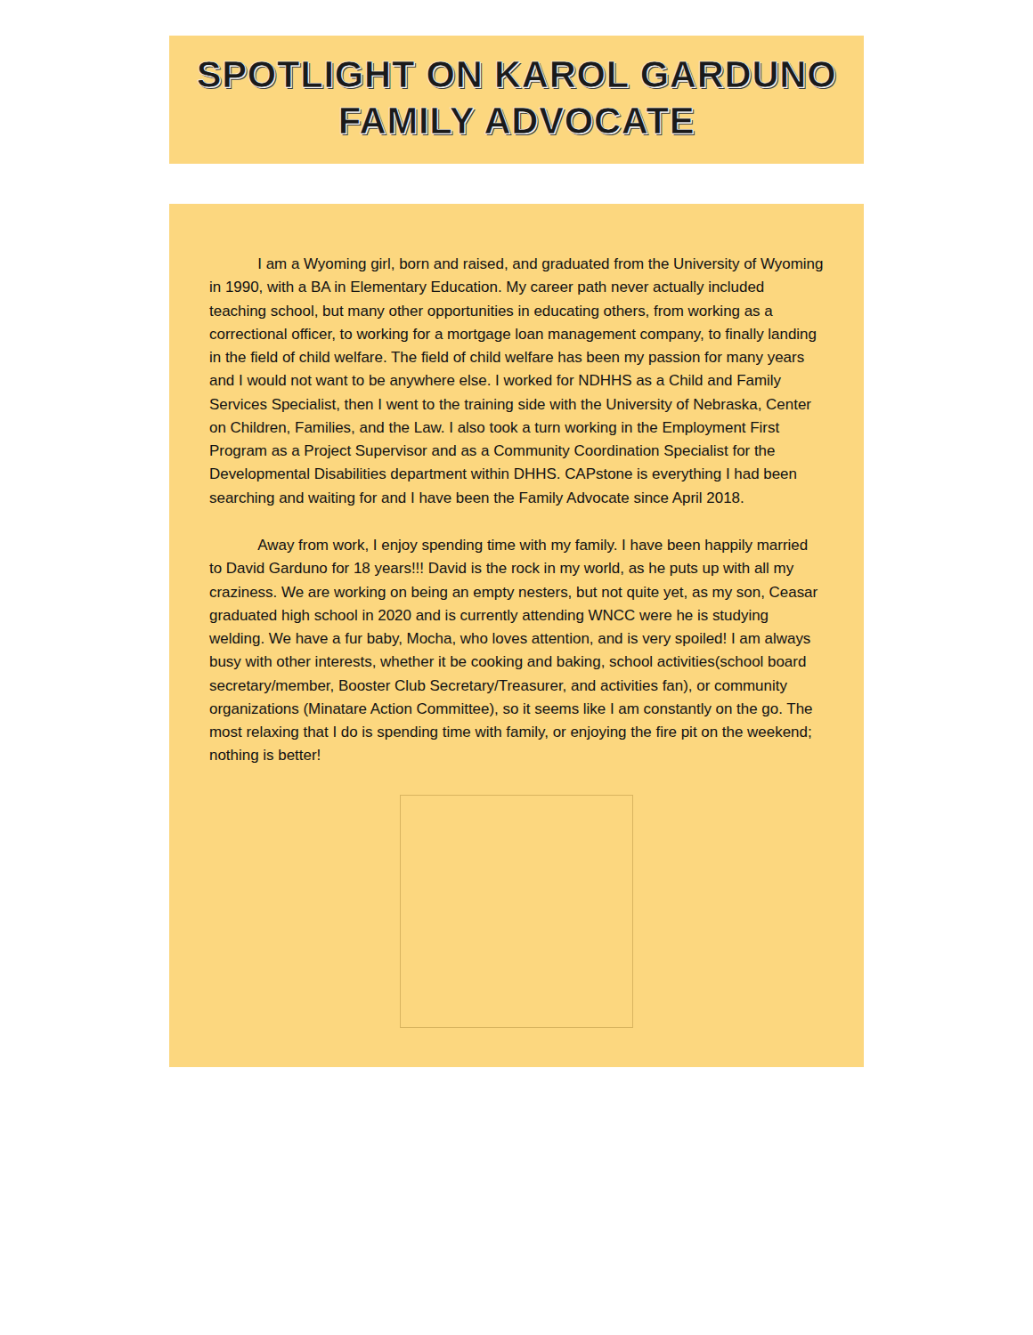Spotlight on Karol Garduno
Family Advocate
I am a Wyoming girl, born and raised, and graduated from the University of Wyoming in 1990, with a BA in Elementary Education. My career path never actually included teaching school, but many other opportunities in educating others, from working as a correctional officer, to working for a mortgage loan management company, to finally landing in the field of child welfare. The field of child welfare has been my passion for many years and I would not want to be anywhere else. I worked for NDHHS as a Child and Family Services Specialist, then I went to the training side with the University of Nebraska, Center on Children, Families, and the Law. I also took a turn working in the Employment First Program as a Project Supervisor and as a Community Coordination Specialist for the Developmental Disabilities department within DHHS. CAPstone is everything I had been searching and waiting for and I have been the Family Advocate since April 2018.
Away from work, I enjoy spending time with my family. I have been happily married to David Garduno for 18 years!!! David is the rock in my world, as he puts up with all my craziness. We are working on being an empty nesters, but not quite yet, as my son, Ceasar graduated high school in 2020 and is currently attending WNCC were he is studying welding. We have a fur baby, Mocha, who loves attention, and is very spoiled! I am always busy with other interests, whether it be cooking and baking, school activities(school board secretary/member, Booster Club Secretary/Treasurer, and activities fan), or community organizations (Minatare Action Committee), so it seems like I am constantly on the go. The most relaxing that I do is spending time with family, or enjoying the fire pit on the weekend; nothing is better!